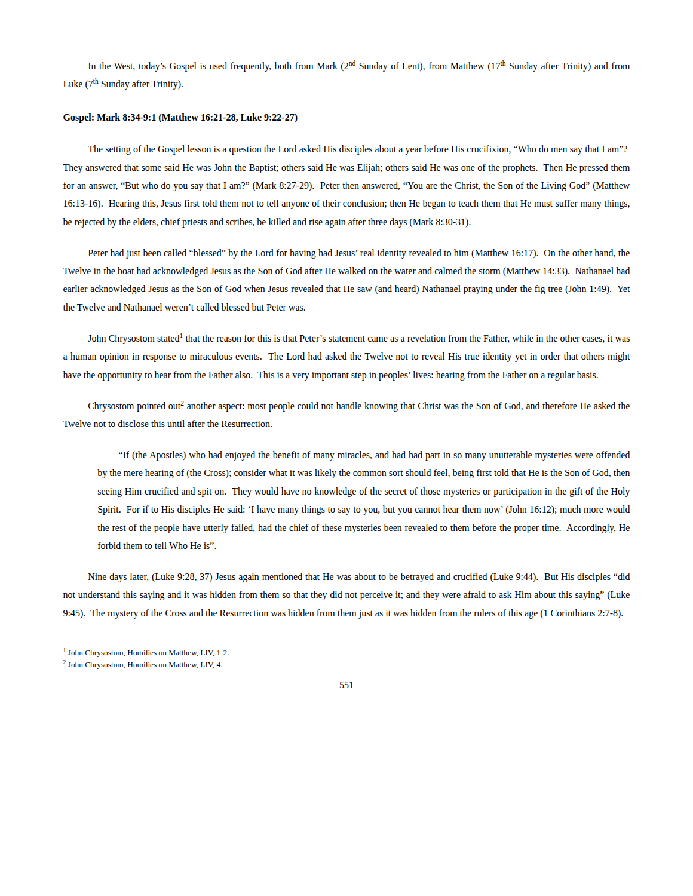In the West, today’s Gospel is used frequently, both from Mark (2nd Sunday of Lent), from Matthew (17th Sunday after Trinity) and from Luke (7th Sunday after Trinity).
Gospel: Mark 8:34-9:1 (Matthew 16:21-28, Luke 9:22-27)
The setting of the Gospel lesson is a question the Lord asked His disciples about a year before His crucifixion, “Who do men say that I am”? They answered that some said He was John the Baptist; others said He was Elijah; others said He was one of the prophets. Then He pressed them for an answer, “But who do you say that I am?” (Mark 8:27-29). Peter then answered, “You are the Christ, the Son of the Living God” (Matthew 16:13-16). Hearing this, Jesus first told them not to tell anyone of their conclusion; then He began to teach them that He must suffer many things, be rejected by the elders, chief priests and scribes, be killed and rise again after three days (Mark 8:30-31).
Peter had just been called “blessed” by the Lord for having had Jesus’ real identity revealed to him (Matthew 16:17). On the other hand, the Twelve in the boat had acknowledged Jesus as the Son of God after He walked on the water and calmed the storm (Matthew 14:33). Nathanael had earlier acknowledged Jesus as the Son of God when Jesus revealed that He saw (and heard) Nathanael praying under the fig tree (John 1:49). Yet the Twelve and Nathanael weren’t called blessed but Peter was.
John Chrysostom stated1 that the reason for this is that Peter’s statement came as a revelation from the Father, while in the other cases, it was a human opinion in response to miraculous events. The Lord had asked the Twelve not to reveal His true identity yet in order that others might have the opportunity to hear from the Father also. This is a very important step in peoples’ lives: hearing from the Father on a regular basis.
Chrysostom pointed out2 another aspect: most people could not handle knowing that Christ was the Son of God, and therefore He asked the Twelve not to disclose this until after the Resurrection.
“If (the Apostles) who had enjoyed the benefit of many miracles, and had had part in so many unutterable mysteries were offended by the mere hearing of (the Cross); consider what it was likely the common sort should feel, being first told that He is the Son of God, then seeing Him crucified and spit on. They would have no knowledge of the secret of those mysteries or participation in the gift of the Holy Spirit. For if to His disciples He said: ‘I have many things to say to you, but you cannot hear them now’ (John 16:12); much more would the rest of the people have utterly failed, had the chief of these mysteries been revealed to them before the proper time. Accordingly, He forbid them to tell Who He is”.
Nine days later, (Luke 9:28, 37) Jesus again mentioned that He was about to be betrayed and crucified (Luke 9:44). But His disciples “did not understand this saying and it was hidden from them so that they did not perceive it; and they were afraid to ask Him about this saying” (Luke 9:45). The mystery of the Cross and the Resurrection was hidden from them just as it was hidden from the rulers of this age (1 Corinthians 2:7-8).
1 John Chrysostom, Homilies on Matthew, LIV, 1-2.
2 John Chrysostom, Homilies on Matthew, LIV, 4.
551